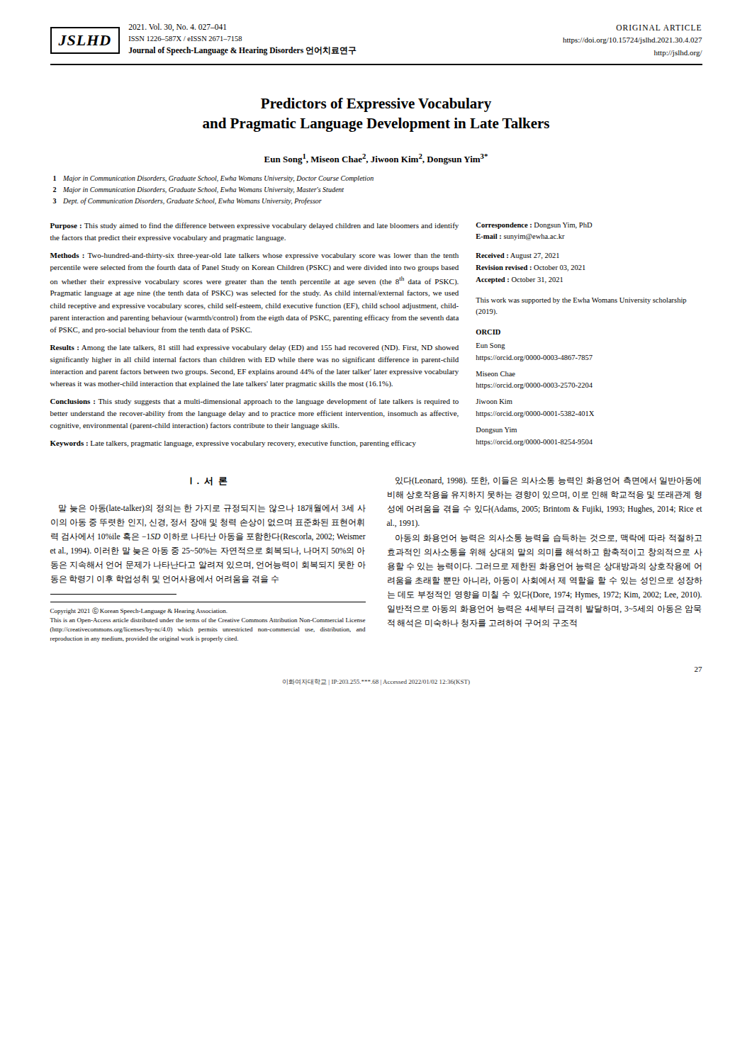JSLHD
2021. Vol. 30, No. 4. 027–041
ISSN 1226–587X / eISSN 2671–7158
Journal of Speech-Language & Hearing Disorders 언어치료연구
ORIGINAL ARTICLE
https://doi.org/10.15724/jslhd.2021.30.4.027
http://jslhd.org/
Predictors of Expressive Vocabulary
and Pragmatic Language Development in Late Talkers
Eun Song1, Miseon Chae2, Jiwoon Kim2, Dongsun Yim3*
1 Major in Communication Disorders, Graduate School, Ewha Womans University, Doctor Course Completion
2 Major in Communication Disorders, Graduate School, Ewha Womans University, Master's Student
3 Dept. of Communication Disorders, Graduate School, Ewha Womans University, Professor
Purpose : This study aimed to find the difference between expressive vocabulary delayed children and late bloomers and identify the factors that predict their expressive vocabulary and pragmatic language.
Methods : Two-hundred-and-thirty-six three-year-old late talkers whose expressive vocabulary score was lower than the tenth percentile were selected from the fourth data of Panel Study on Korean Children (PSKC) and were divided into two groups based on whether their expressive vocabulary scores were greater than the tenth percentile at age seven (the 8th data of PSKC). Pragmatic language at age nine (the tenth data of PSKC) was selected for the study. As child internal/external factors, we used child receptive and expressive vocabulary scores, child self-esteem, child executive function (EF), child school adjustment, child-parent interaction and parenting behaviour (warmth/control) from the eigth data of PSKC, parenting efficacy from the seventh data of PSKC, and pro-social behaviour from the tenth data of PSKC.
Results : Among the late talkers, 81 still had expressive vocabulary delay (ED) and 155 had recovered (ND). First, ND showed significantly higher in all child internal factors than children with ED while there was no significant difference in parent-child interaction and parent factors between two groups. Second, EF explains around 44% of the later talker' later expressive vocabulary whereas it was mother-child interaction that explained the late talkers' later pragmatic skills the most (16.1%).
Conclusions : This study suggests that a multi-dimensional approach to the language development of late talkers is required to better understand the recover-ability from the language delay and to practice more efficient intervention, insomuch as affective, cognitive, environmental (parent-child interaction) factors contribute to their language skills.
Keywords : Late talkers, pragmatic language, expressive vocabulary recovery, executive function, parenting efficacy
Correspondence : Dongsun Yim, PhD
E-mail : sunyim@ewha.ac.kr
Received : August 27, 2021
Revision revised : October 03, 2021
Accepted : October 31, 2021
This work was supported by the Ewha Womans University scholarship (2019).
ORCID
Eun Song https://orcid.org/0000-0003-4867-7857
Miseon Chae https://orcid.org/0000-0003-2570-2204
Jiwoon Kim https://orcid.org/0000-0001-5382-401X
Dongsun Yim https://orcid.org/0000-0001-8254-9504
Ⅰ. 서 론
말 늦은 아동(late-talker)의 정의는 한 가지로 규정되지는 않으나 18개월에서 3세 사이의 아동 중 뚜렷한 인지, 신경, 정서 장애 및 청력 손상이 없으며 표준화된 표현어휘력 검사에서 10%ile 혹은 −1SD 이하로 나타난 아동을 포함한다(Rescorla, 2002; Weismer et al., 1994). 이러한 말 늦은 아동 중 25~50%는 자연적으로 회복되나, 나머지 50%의 아동은 지속해서 언어 문제가 나타난다고 알려져 있으며, 언어능력이 회복되지 못한 아동은 학령기 이후 학업성취 및 언어사용에서 어려움을 겪을 수
Copyright 2021 ⓒ Korean Speech-Language & Hearing Association.
This is an Open-Access article distributed under the terms of the Creative Commons Attribution Non-Commercial License (http://creativecommons.org/licenses/by-nc/4.0) which permits unrestricted non-commercial use, distribution, and reproduction in any medium, provided the original work is properly cited.
있다(Leonard, 1998). 또한, 이들은 의사소통 능력인 화용언어 측면에서 일반아동에 비해 상호작용을 유지하지 못하는 경향이 있으며, 이로 인해 학교적응 및 또래관계 형성에 어려움을 겪을 수 있다(Adams, 2005; Brintom & Fujiki, 1993; Hughes, 2014; Rice et al., 1991).
아동의 화용언어 능력은 의사소통 능력을 습득하는 것으로, 맥락에 따라 적절하고 효과적인 의사소통을 위해 상대의 말의 의미를 해석하고 함축적이고 창의적으로 사용할 수 있는 능력이다. 그러므로 제한된 화용언어 능력은 상대방과의 상호작용에 어려움을 초래할 뿐만 아니라, 아동이 사회에서 제 역할을 할 수 있는 성인으로 성장하는 데도 부정적인 영향을 미칠 수 있다(Dore, 1974; Hymes, 1972; Kim, 2002; Lee, 2010). 일반적으로 아동의 화용언어 능력은 4세부터 급격히 발달하며, 3~5세의 아동은 암묵적 해석은 미숙하나 청자를 고려하여 구어의 구조적
27
이화여자대학교 | IP:203.255.***.68 | Accessed 2022/01/02 12:36(KST)